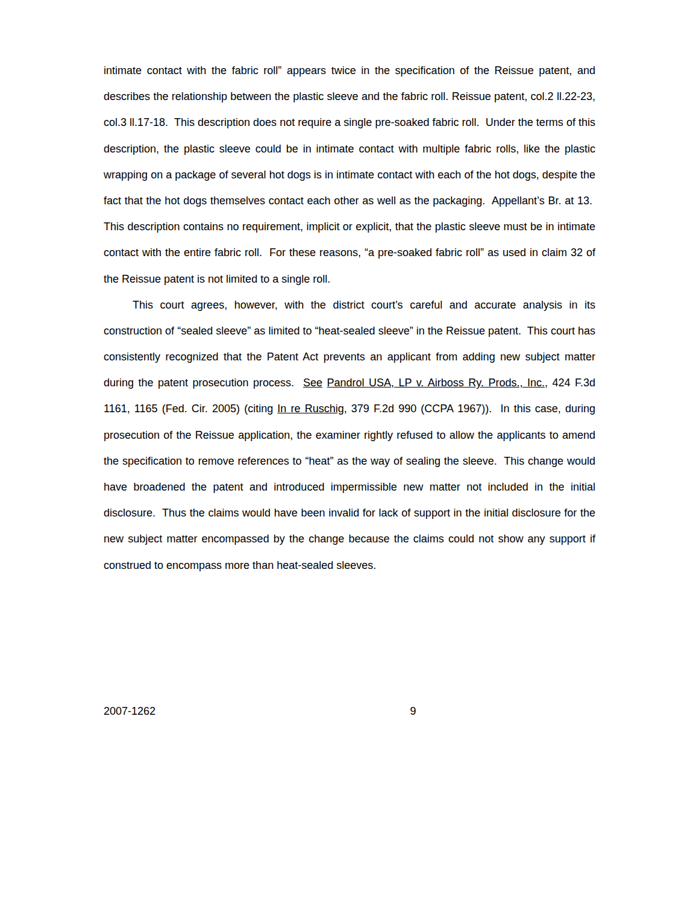intimate contact with the fabric roll” appears twice in the specification of the Reissue patent, and describes the relationship between the plastic sleeve and the fabric roll. Reissue patent, col.2 ll.22-23, col.3 ll.17-18. This description does not require a single pre-soaked fabric roll. Under the terms of this description, the plastic sleeve could be in intimate contact with multiple fabric rolls, like the plastic wrapping on a package of several hot dogs is in intimate contact with each of the hot dogs, despite the fact that the hot dogs themselves contact each other as well as the packaging. Appellant’s Br. at 13. This description contains no requirement, implicit or explicit, that the plastic sleeve must be in intimate contact with the entire fabric roll. For these reasons, “a pre-soaked fabric roll” as used in claim 32 of the Reissue patent is not limited to a single roll.
This court agrees, however, with the district court’s careful and accurate analysis in its construction of “sealed sleeve” as limited to “heat-sealed sleeve” in the Reissue patent. This court has consistently recognized that the Patent Act prevents an applicant from adding new subject matter during the patent prosecution process. See Pandrol USA, LP v. Airboss Ry. Prods., Inc., 424 F.3d 1161, 1165 (Fed. Cir. 2005) (citing In re Ruschig, 379 F.2d 990 (CCPA 1967)). In this case, during prosecution of the Reissue application, the examiner rightly refused to allow the applicants to amend the specification to remove references to “heat” as the way of sealing the sleeve. This change would have broadened the patent and introduced impermissible new matter not included in the initial disclosure. Thus the claims would have been invalid for lack of support in the initial disclosure for the new subject matter encompassed by the change because the claims could not show any support if construed to encompass more than heat-sealed sleeves.
2007-1262 9